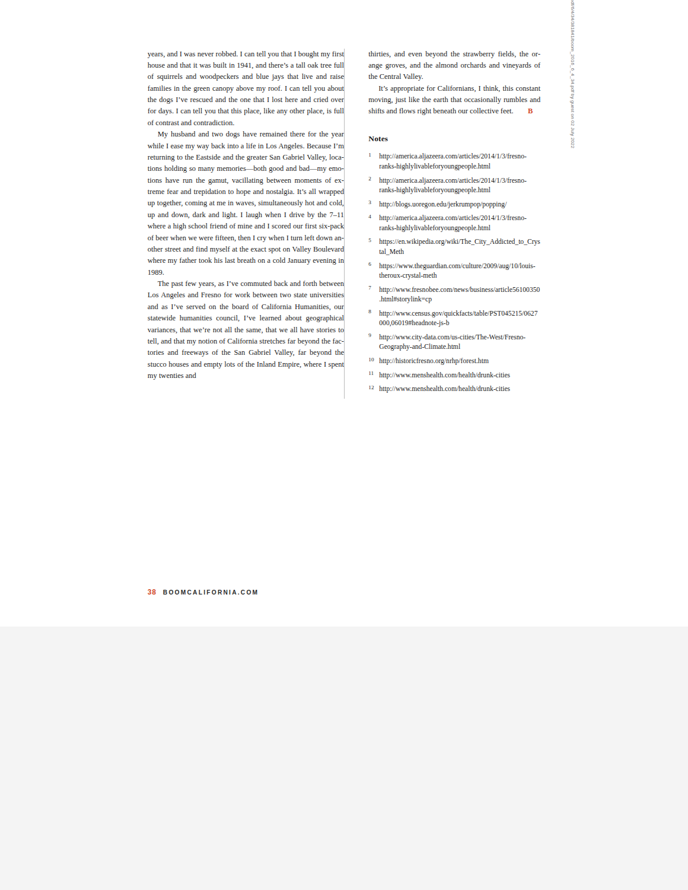Downloaded from http://online.ucpress.edu/boom/article-pdf/6/4/34/381841/boom_2016_6_4_34.pdf by guest on 02 July 2022
years, and I was never robbed. I can tell you that I bought my first house and that it was built in 1941, and there’s a tall oak tree full of squirrels and woodpeckers and blue jays that live and raise families in the green canopy above my roof. I can tell you about the dogs I’ve rescued and the one that I lost here and cried over for days. I can tell you that this place, like any other place, is full of contrast and contradiction.
My husband and two dogs have remained there for the year while I ease my way back into a life in Los Angeles. Because I’m returning to the Eastside and the greater San Gabriel Valley, locations holding so many memories—both good and bad—my emotions have run the gamut, vacillating between moments of extreme fear and trepidation to hope and nostalgia. It’s all wrapped up together, coming at me in waves, simultaneously hot and cold, up and down, dark and light. I laugh when I drive by the 7–11 where a high school friend of mine and I scored our first six-pack of beer when we were fifteen, then I cry when I turn left down another street and find myself at the exact spot on Valley Boulevard where my father took his last breath on a cold January evening in 1989.
The past few years, as I’ve commuted back and forth between Los Angeles and Fresno for work between two state universities and as I’ve served on the board of California Humanities, our statewide humanities council, I’ve learned about geographical variances, that we’re not all the same, that we all have stories to tell, and that my notion of California stretches far beyond the factories and freeways of the San Gabriel Valley, far beyond the stucco houses and empty lots of the Inland Empire, where I spent my twenties and
thirties, and even beyond the strawberry fields, the orange groves, and the almond orchards and vineyards of the Central Valley.
It’s appropriate for Californians, I think, this constant moving, just like the earth that occasionally rumbles and shifts and flows right beneath our collective feet. B
Notes
http://america.aljazeera.com/articles/2014/1/3/fresno-ranks-highlylivableforyoungpeople.html
http://america.aljazeera.com/articles/2014/1/3/fresno-ranks-highlylivableforyoungpeople.html
http://blogs.uoregon.edu/jerkrumpop/popping/
http://america.aljazeera.com/articles/2014/1/3/fresno-ranks-highlylivableforyoungpeople.html
https://en.wikipedia.org/wiki/The_City_Addicted_to_Crystal_Meth
https://www.theguardian.com/culture/2009/aug/10/louis-theroux-crystal-meth
http://www.fresnobee.com/news/business/article56100350.html#storylink=cp
http://www.census.gov/quickfacts/table/PST045215/0627000,06019#headnote-js-b
http://www.city-data.com/us-cities/The-West/Fresno-Geography-and-Climate.html
http://historicfresno.org/nrhp/forest.htm
http://www.menshealth.com/health/drunk-cities
http://www.menshealth.com/health/drunk-cities
38 BOOMCALIFORNIA.COM